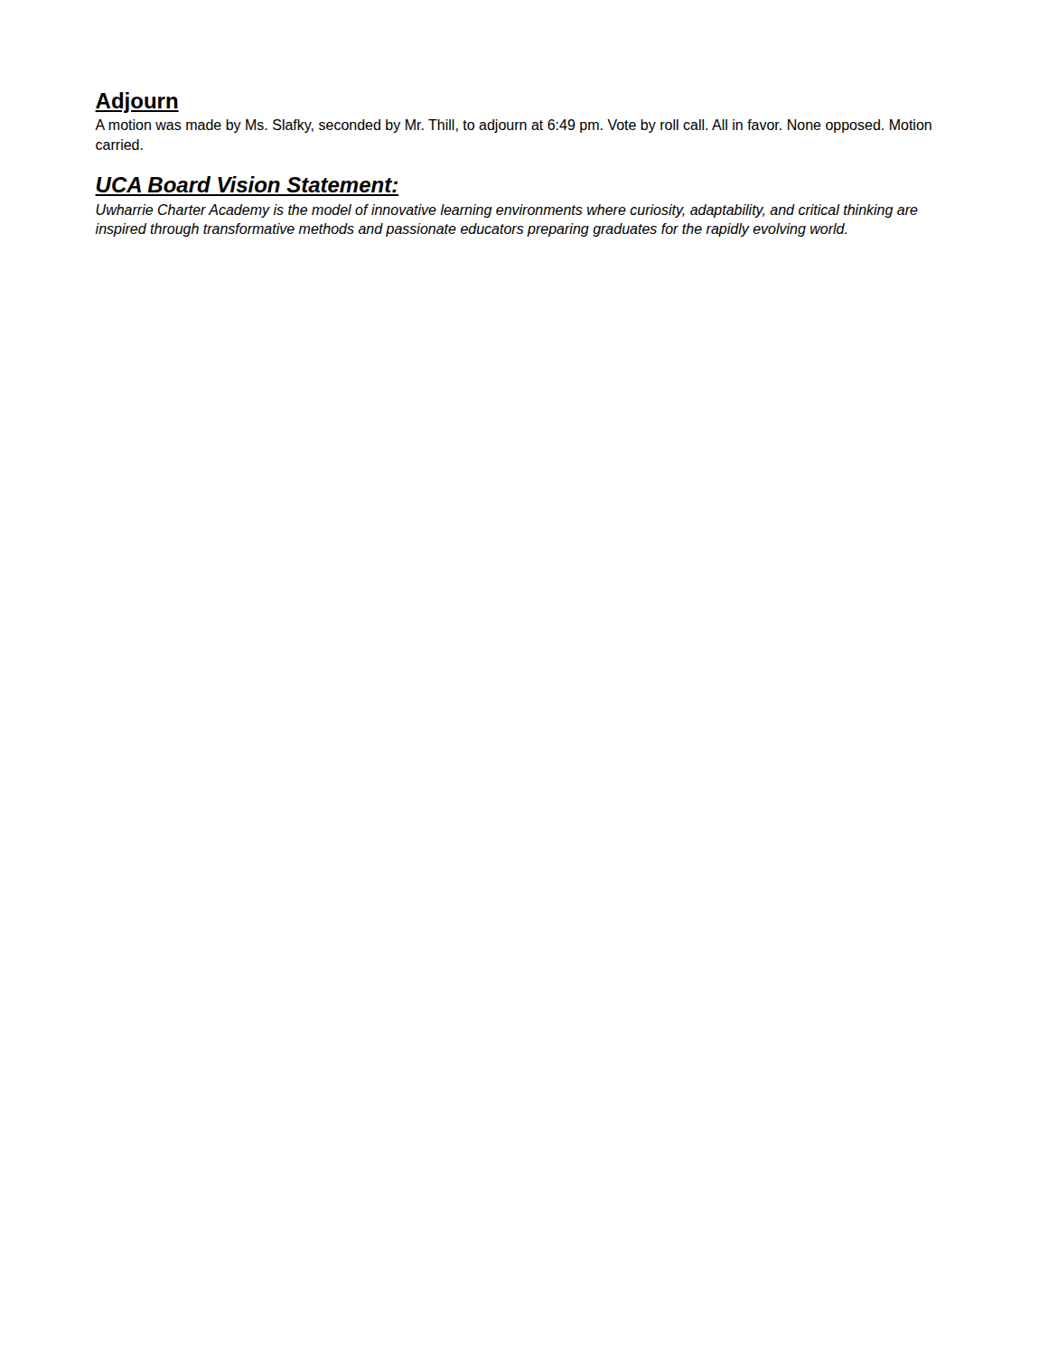Adjourn
A motion was made by Ms. Slafky, seconded by Mr. Thill, to adjourn at 6:49 pm. Vote by roll call. All in favor. None opposed. Motion carried.
UCA Board Vision Statement:
Uwharrie Charter Academy is the model of innovative learning environments where curiosity, adaptability, and critical thinking are inspired through transformative methods and passionate educators preparing graduates for the rapidly evolving world.